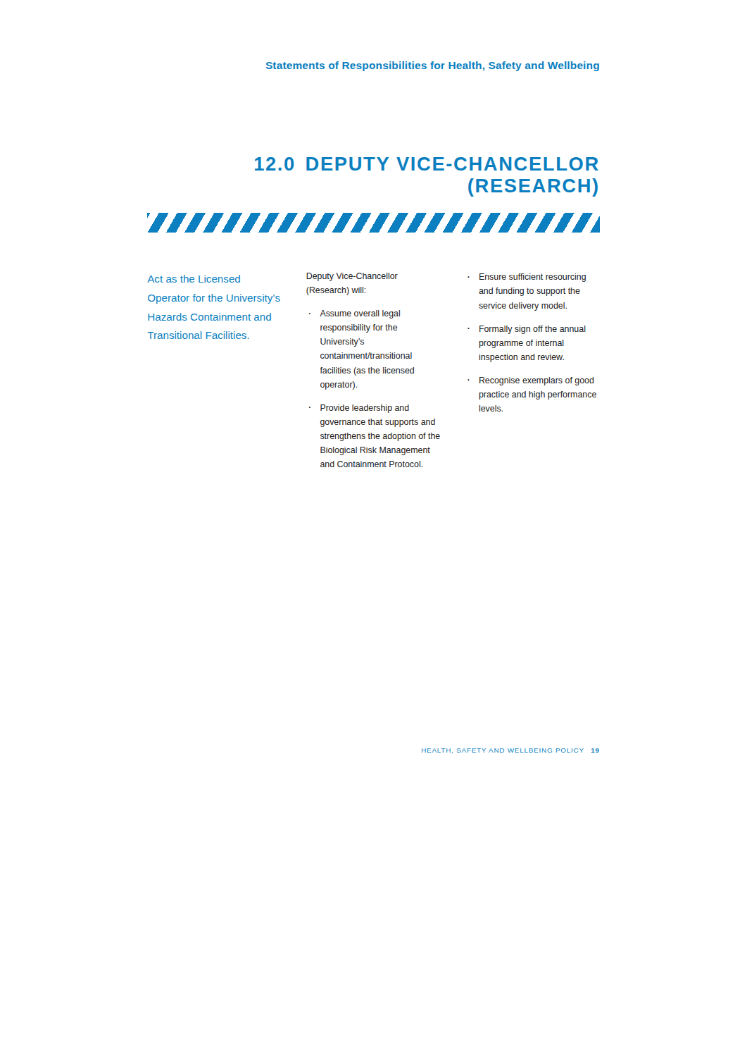Statements of Responsibilities for Health, Safety and Wellbeing
12.0 DEPUTY VICE-CHANCELLOR (RESEARCH)
Act as the Licensed Operator for the University’s Hazards Containment and Transitional Facilities.
Deputy Vice-Chancellor (Research) will:
Assume overall legal responsibility for the University’s containment/transitional facilities (as the licensed operator).
Provide leadership and governance that supports and strengthens the adoption of the Biological Risk Management and Containment Protocol.
Ensure sufficient resourcing and funding to support the service delivery model.
Formally sign off the annual programme of internal inspection and review.
Recognise exemplars of good practice and high performance levels.
HEALTH, SAFETY AND WELLBEING POLICY 19